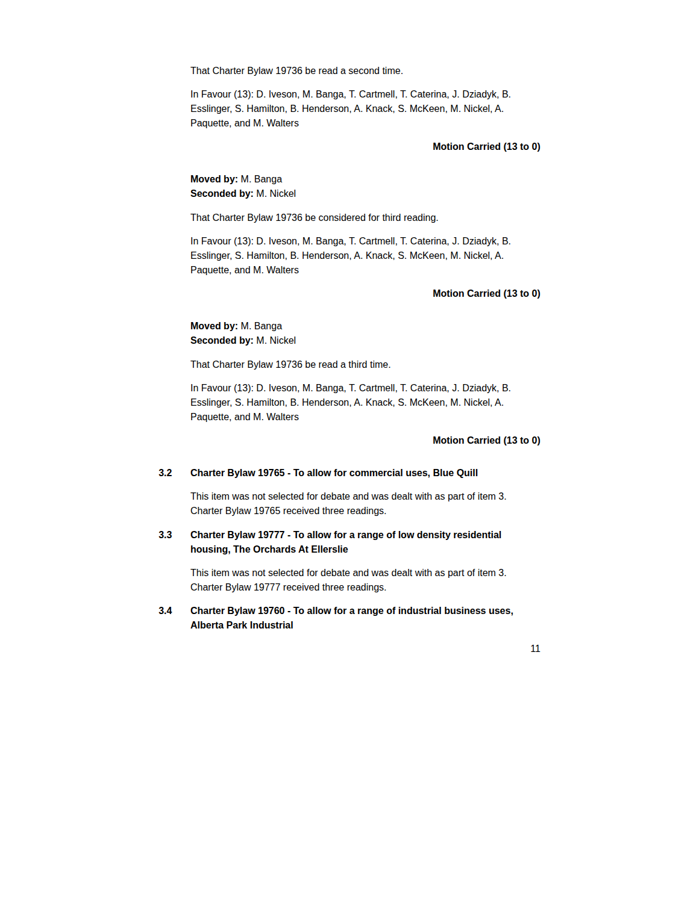That Charter Bylaw 19736 be read a second time.
In Favour (13): D. Iveson, M. Banga, T. Cartmell, T. Caterina, J. Dziadyk, B. Esslinger, S. Hamilton, B. Henderson, A. Knack, S. McKeen, M. Nickel, A. Paquette, and M. Walters
Motion Carried (13 to 0)
Moved by: M. Banga
Seconded by: M. Nickel
That Charter Bylaw 19736 be considered for third reading.
In Favour (13): D. Iveson, M. Banga, T. Cartmell, T. Caterina, J. Dziadyk, B. Esslinger, S. Hamilton, B. Henderson, A. Knack, S. McKeen, M. Nickel, A. Paquette, and M. Walters
Motion Carried (13 to 0)
Moved by: M. Banga
Seconded by: M. Nickel
That Charter Bylaw 19736 be read a third time.
In Favour (13): D. Iveson, M. Banga, T. Cartmell, T. Caterina, J. Dziadyk, B. Esslinger, S. Hamilton, B. Henderson, A. Knack, S. McKeen, M. Nickel, A. Paquette, and M. Walters
Motion Carried (13 to 0)
3.2
Charter Bylaw 19765 - To allow for commercial uses, Blue Quill
This item was not selected for debate and was dealt with as part of item 3. Charter Bylaw 19765 received three readings.
3.3
Charter Bylaw 19777 - To allow for a range of low density residential housing, The Orchards At Ellerslie
This item was not selected for debate and was dealt with as part of item 3. Charter Bylaw 19777 received three readings.
3.4
Charter Bylaw 19760 - To allow for a range of industrial business uses, Alberta Park Industrial
11